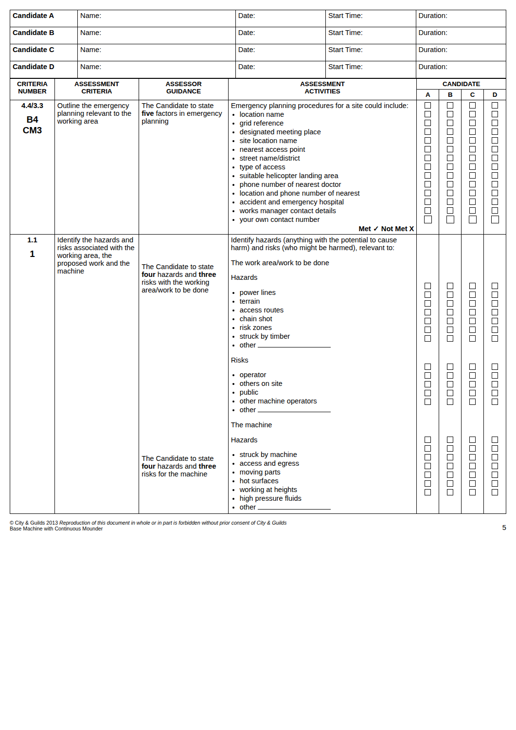| Candidate A | Name: | Date: | Start Time: | Duration: |
| Candidate B | Name: | Date: | Start Time: | Duration: |
| Candidate C | Name: | Date: | Start Time: | Duration: |
| Candidate D | Name: | Date: | Start Time: | Duration: |
| CRITERIA NUMBER | ASSESSMENT CRITERIA | ASSESSOR GUIDANCE | ASSESSMENT ACTIVITIES | CANDIDATE |
| --- | --- | --- | --- | --- |
| A | B | C | D |
| 4.4/3.3 B4 CM3 | Outline the emergency planning relevant to the working area | The Candidate to state five factors in emergency planning | Emergency planning procedures for a site could include: location name grid reference designated meeting place site location name nearest access point street name/district type of access suitable helicopter landing area phone number of nearest doctor location and phone number of nearest accident and emergency hospital works manager contact details your own contact number Met ✓ Not Met X | | | | |
| 1.1 1 | Identify the hazards and risks associated with the working area, the proposed work and the machine | The Candidate to state four hazards and three risks with the working area/work to be done The Candidate to state four hazards and three risks for the machine | Identify hazards (anything with the potential to cause harm) and risks (who might be harmed), relevant to: The work area/work to be done Hazards power lines terrain access routes chain shot risk zones struck by timber other Risks operator others on site public other machine operators other The machine Hazards struck by machine access and egress moving parts hot surfaces working at heights high pressure fluids other | | | | |
© City & Guilds 2013 Reproduction of this document in whole or in part is forbidden without prior consent of City & Guilds
Base Machine with Continuous Mounder
5